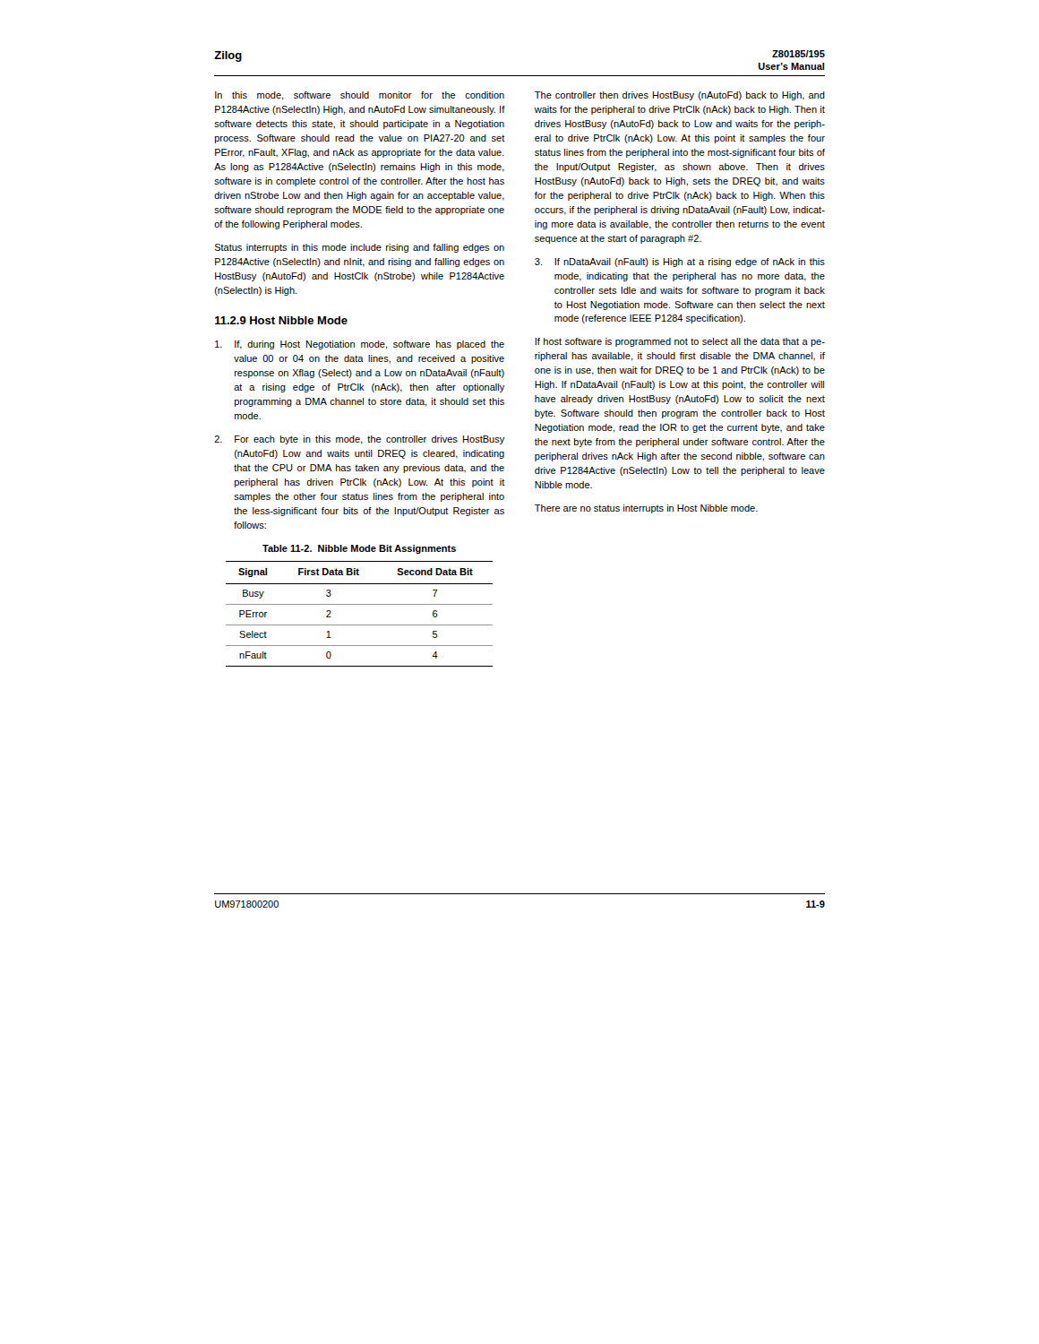Zilog
Z80185/195
User’s Manual
In this mode, software should monitor for the condition P1284Active (nSelectIn) High, and nAutoFd Low simultaneously. If software detects this state, it should participate in a Negotiation process. Software should read the value on PIA27-20 and set PError, nFault, XFlag, and nAck as appropriate for the data value. As long as P1284Active (nSelectIn) remains High in this mode, software is in complete control of the controller. After the host has driven nStrobe Low and then High again for an acceptable value, software should reprogram the MODE field to the appropriate one of the following Peripheral modes.
Status interrupts in this mode include rising and falling edges on P1284Active (nSelectIn) and nInit, and rising and falling edges on HostBusy (nAutoFd) and HostClk (nStrobe) while P1284Active (nSelectIn) is High.
11.2.9 Host Nibble Mode
If, during Host Negotiation mode, software has placed the value 00 or 04 on the data lines, and received a positive response on Xflag (Select) and a Low on nDataAvail (nFault) at a rising edge of PtrClk (nAck), then after optionally programming a DMA channel to store data, it should set this mode.
For each byte in this mode, the controller drives HostBusy (nAutoFd) Low and waits until DREQ is cleared, indicating that the CPU or DMA has taken any previous data, and the peripheral has driven PtrClk (nAck) Low. At this point it samples the other four status lines from the peripheral into the less-significant four bits of the Input/Output Register as follows:
Table 11-2. Nibble Mode Bit Assignments
| Signal | First Data Bit | Second Data Bit |
| --- | --- | --- |
| Busy | 3 | 7 |
| PError | 2 | 6 |
| Select | 1 | 5 |
| nFault | 0 | 4 |
The controller then drives HostBusy (nAutoFd) back to High, and waits for the peripheral to drive PtrClk (nAck) back to High. Then it drives HostBusy (nAutoFd) back to Low and waits for the peripheral to drive PtrClk (nAck) Low. At this point it samples the four status lines from the peripheral into the most-significant four bits of the Input/Output Register, as shown above. Then it drives HostBusy (nAutoFd) back to High, sets the DREQ bit, and waits for the peripheral to drive PtrClk (nAck) back to High. When this occurs, if the peripheral is driving nDataAvail (nFault) Low, indicating more data is available, the controller then returns to the event sequence at the start of paragraph #2.
If nDataAvail (nFault) is High at a rising edge of nAck in this mode, indicating that the peripheral has no more data, the controller sets Idle and waits for software to program it back to Host Negotiation mode. Software can then select the next mode (reference IEEE P1284 specification).
If host software is programmed not to select all the data that a peripheral has available, it should first disable the DMA channel, if one is in use, then wait for DREQ to be 1 and PtrClk (nAck) to be High. If nDataAvail (nFault) is Low at this point, the controller will have already driven HostBusy (nAutoFd) Low to solicit the next byte. Software should then program the controller back to Host Negotiation mode, read the IOR to get the current byte, and take the next byte from the peripheral under software control. After the peripheral drives nAck High after the second nibble, software can drive P1284Active (nSelectIn) Low to tell the peripheral to leave Nibble mode.
There are no status interrupts in Host Nibble mode.
UM971800200
11-9